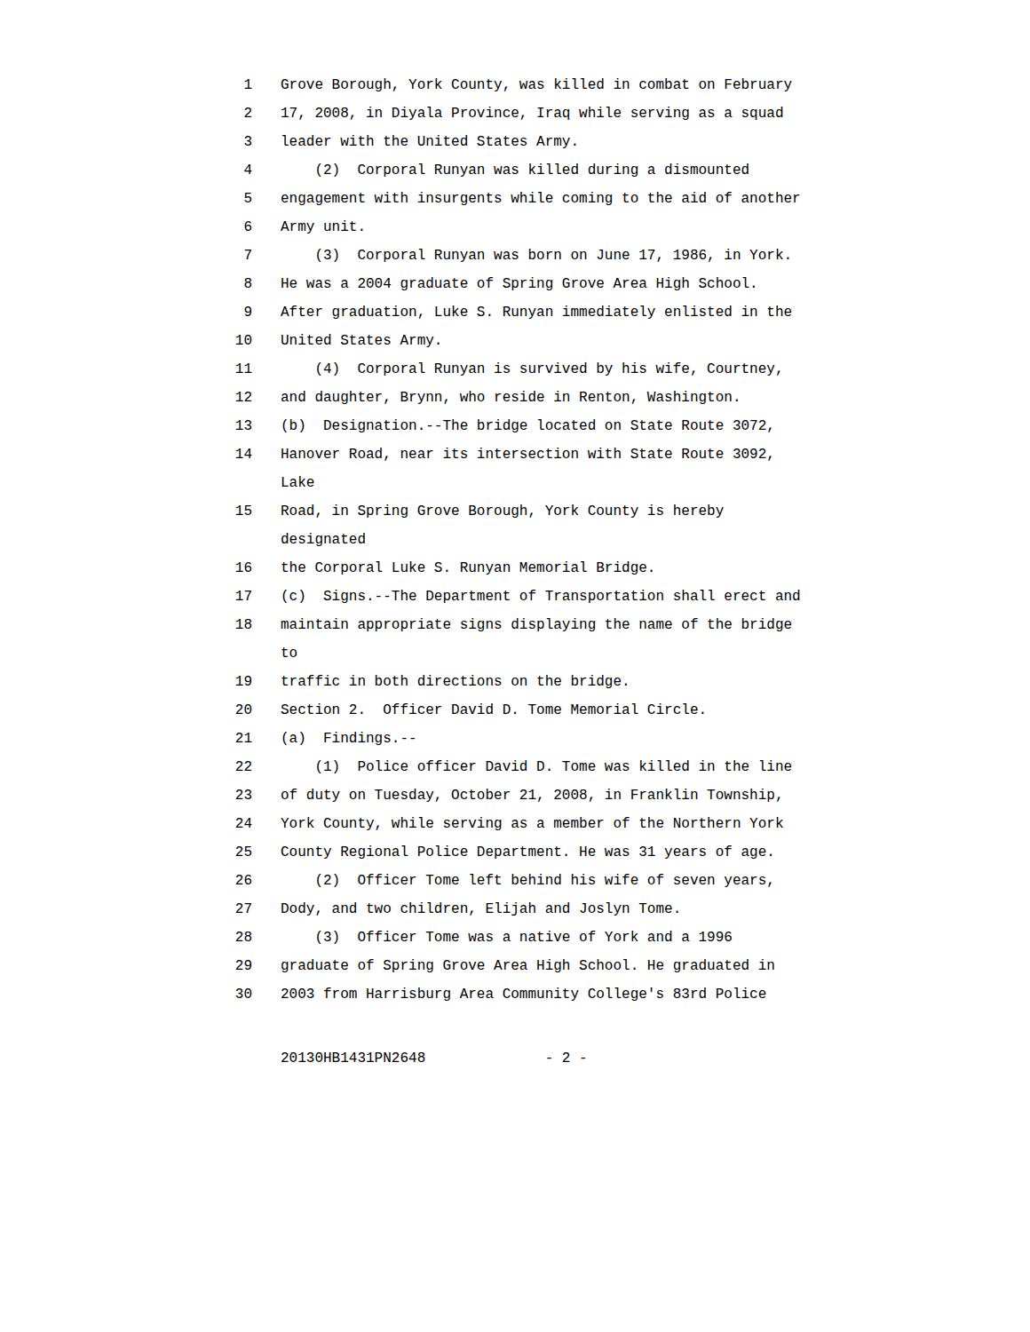Grove Borough, York County, was killed in combat on February
17, 2008, in Diyala Province, Iraq while serving as a squad
leader with the United States Army.
(2) Corporal Runyan was killed during a dismounted
engagement with insurgents while coming to the aid of another
Army unit.
(3) Corporal Runyan was born on June 17, 1986, in York.
He was a 2004 graduate of Spring Grove Area High School.
After graduation, Luke S. Runyan immediately enlisted in the
United States Army.
(4) Corporal Runyan is survived by his wife, Courtney,
and daughter, Brynn, who reside in Renton, Washington.
(b) Designation.--The bridge located on State Route 3072,
Hanover Road, near its intersection with State Route 3092, Lake
Road, in Spring Grove Borough, York County is hereby designated
the Corporal Luke S. Runyan Memorial Bridge.
(c) Signs.--The Department of Transportation shall erect and
maintain appropriate signs displaying the name of the bridge to
traffic in both directions on the bridge.
Section 2. Officer David D. Tome Memorial Circle.
(a) Findings.--
(1) Police officer David D. Tome was killed in the line
of duty on Tuesday, October 21, 2008, in Franklin Township,
York County, while serving as a member of the Northern York
County Regional Police Department. He was 31 years of age.
(2) Officer Tome left behind his wife of seven years,
Dody, and two children, Elijah and Joslyn Tome.
(3) Officer Tome was a native of York and a 1996
graduate of Spring Grove Area High School. He graduated in
2003 from Harrisburg Area Community College's 83rd Police
20130HB1431PN2648 - 2 -